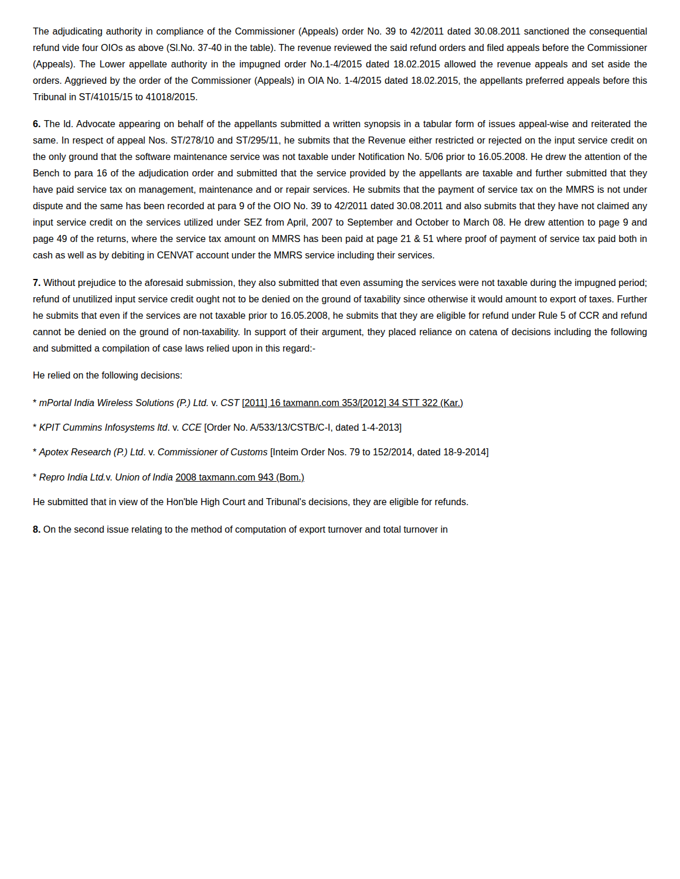The adjudicating authority in compliance of the Commissioner (Appeals) order No. 39 to 42/2011 dated 30.08.2011 sanctioned the consequential refund vide four OIOs as above (Sl.No. 37-40 in the table). The revenue reviewed the said refund orders and filed appeals before the Commissioner (Appeals). The Lower appellate authority in the impugned order No.1-4/2015 dated 18.02.2015 allowed the revenue appeals and set aside the orders. Aggrieved by the order of the Commissioner (Appeals) in OIA No. 1-4/2015 dated 18.02.2015, the appellants preferred appeals before this Tribunal in ST/41015/15 to 41018/2015.
6. The ld. Advocate appearing on behalf of the appellants submitted a written synopsis in a tabular form of issues appeal-wise and reiterated the same. In respect of appeal Nos. ST/278/10 and ST/295/11, he submits that the Revenue either restricted or rejected on the input service credit on the only ground that the software maintenance service was not taxable under Notification No. 5/06 prior to 16.05.2008. He drew the attention of the Bench to para 16 of the adjudication order and submitted that the service provided by the appellants are taxable and further submitted that they have paid service tax on management, maintenance and or repair services. He submits that the payment of service tax on the MMRS is not under dispute and the same has been recorded at para 9 of the OIO No. 39 to 42/2011 dated 30.08.2011 and also submits that they have not claimed any input service credit on the services utilized under SEZ from April, 2007 to September and October to March 08. He drew attention to page 9 and page 49 of the returns, where the service tax amount on MMRS has been paid at page 21 & 51 where proof of payment of service tax paid both in cash as well as by debiting in CENVAT account under the MMRS service including their services.
7. Without prejudice to the aforesaid submission, they also submitted that even assuming the services were not taxable during the impugned period; refund of unutilized input service credit ought not to be denied on the ground of taxability since otherwise it would amount to export of taxes. Further he submits that even if the services are not taxable prior to 16.05.2008, he submits that they are eligible for refund under Rule 5 of CCR and refund cannot be denied on the ground of non-taxability. In support of their argument, they placed reliance on catena of decisions including the following and submitted a compilation of case laws relied upon in this regard:-
He relied on the following decisions:
* mPortal India Wireless Solutions (P.) Ltd. v. CST [2011] 16 taxmann.com 353/[2012] 34 STT 322 (Kar.)
* KPIT Cummins Infosystems ltd. v. CCE [Order No. A/533/13/CSTB/C-I, dated 1-4-2013]
* Apotex Research (P.) Ltd. v. Commissioner of Customs [Inteim Order Nos. 79 to 152/2014, dated 18-9-2014]
* Repro India Ltd. v. Union of India 2008 taxmann.com 943 (Bom.)
He submitted that in view of the Hon'ble High Court and Tribunal's decisions, they are eligible for refunds.
8. On the second issue relating to the method of computation of export turnover and total turnover in